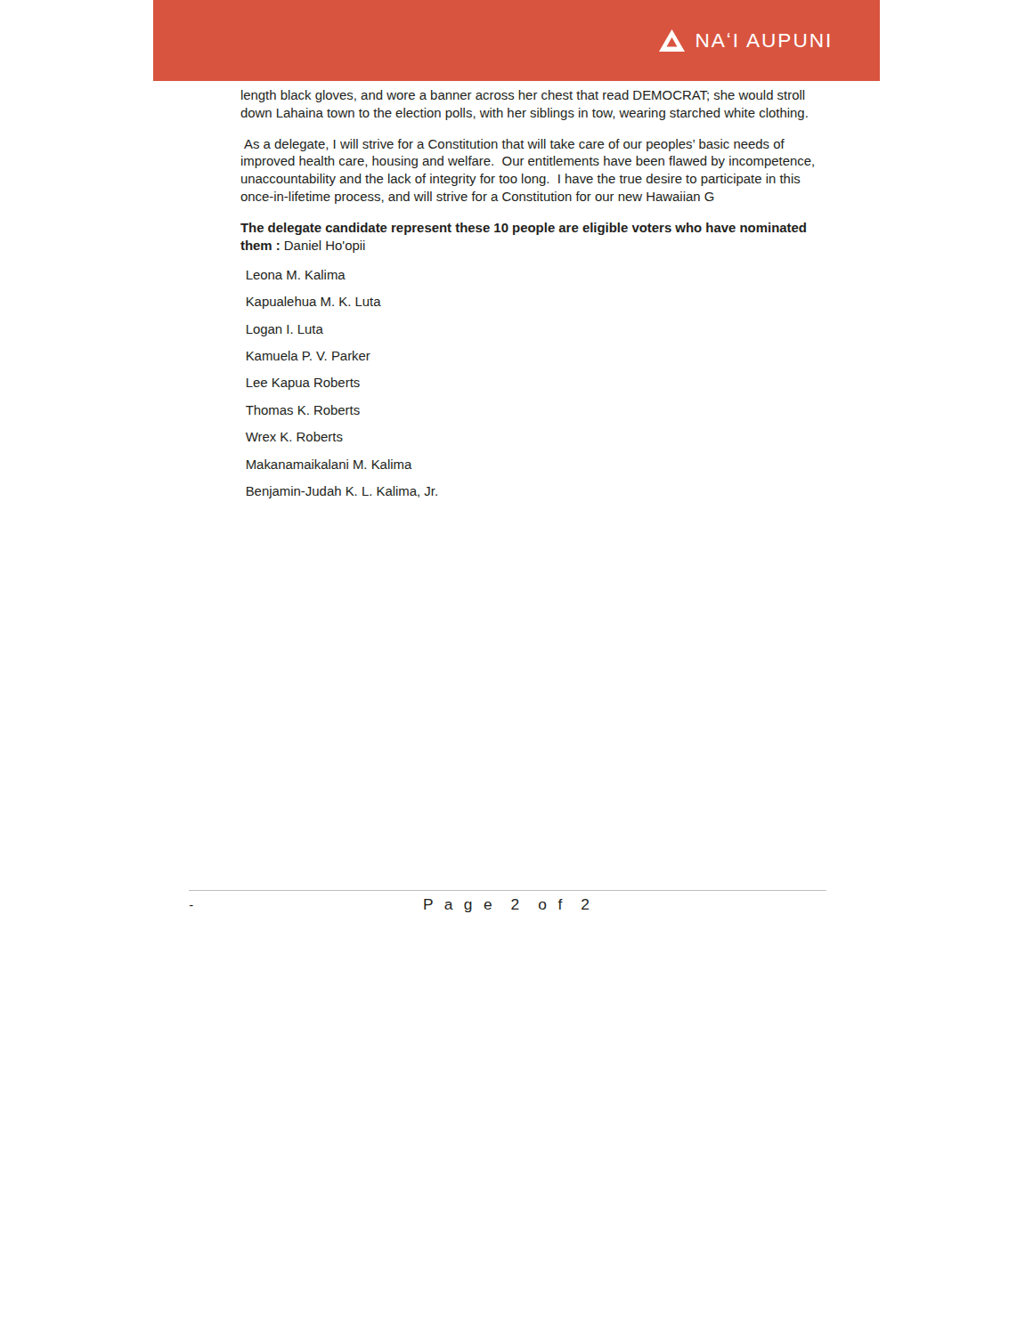NAʻI AUPUNI
length black gloves, and wore a banner across her chest that read DEMOCRAT; she would stroll down Lahaina town to the election polls, with her siblings in tow, wearing starched white clothing.
As a delegate, I will strive for a Constitution that will take care of our peoples’ basic needs of improved health care, housing and welfare. Our entitlements have been flawed by incompetence, unaccountability and the lack of integrity for too long. I have the true desire to participate in this once-in-lifetime process, and will strive for a Constitution for our new Hawaiian G
The delegate candidate represent these 10 people are eligible voters who have nominated them : Daniel Ho'opii
Leona M. Kalima
Kapualehua M. K. Luta
Logan I. Luta
Kamuela P. V. Parker
Lee Kapua Roberts
Thomas K. Roberts
Wrex K. Roberts
Makanamaikalani M. Kalima
Benjamin-Judah K. L. Kalima, Jr.
-
P a g e 2 o f 2